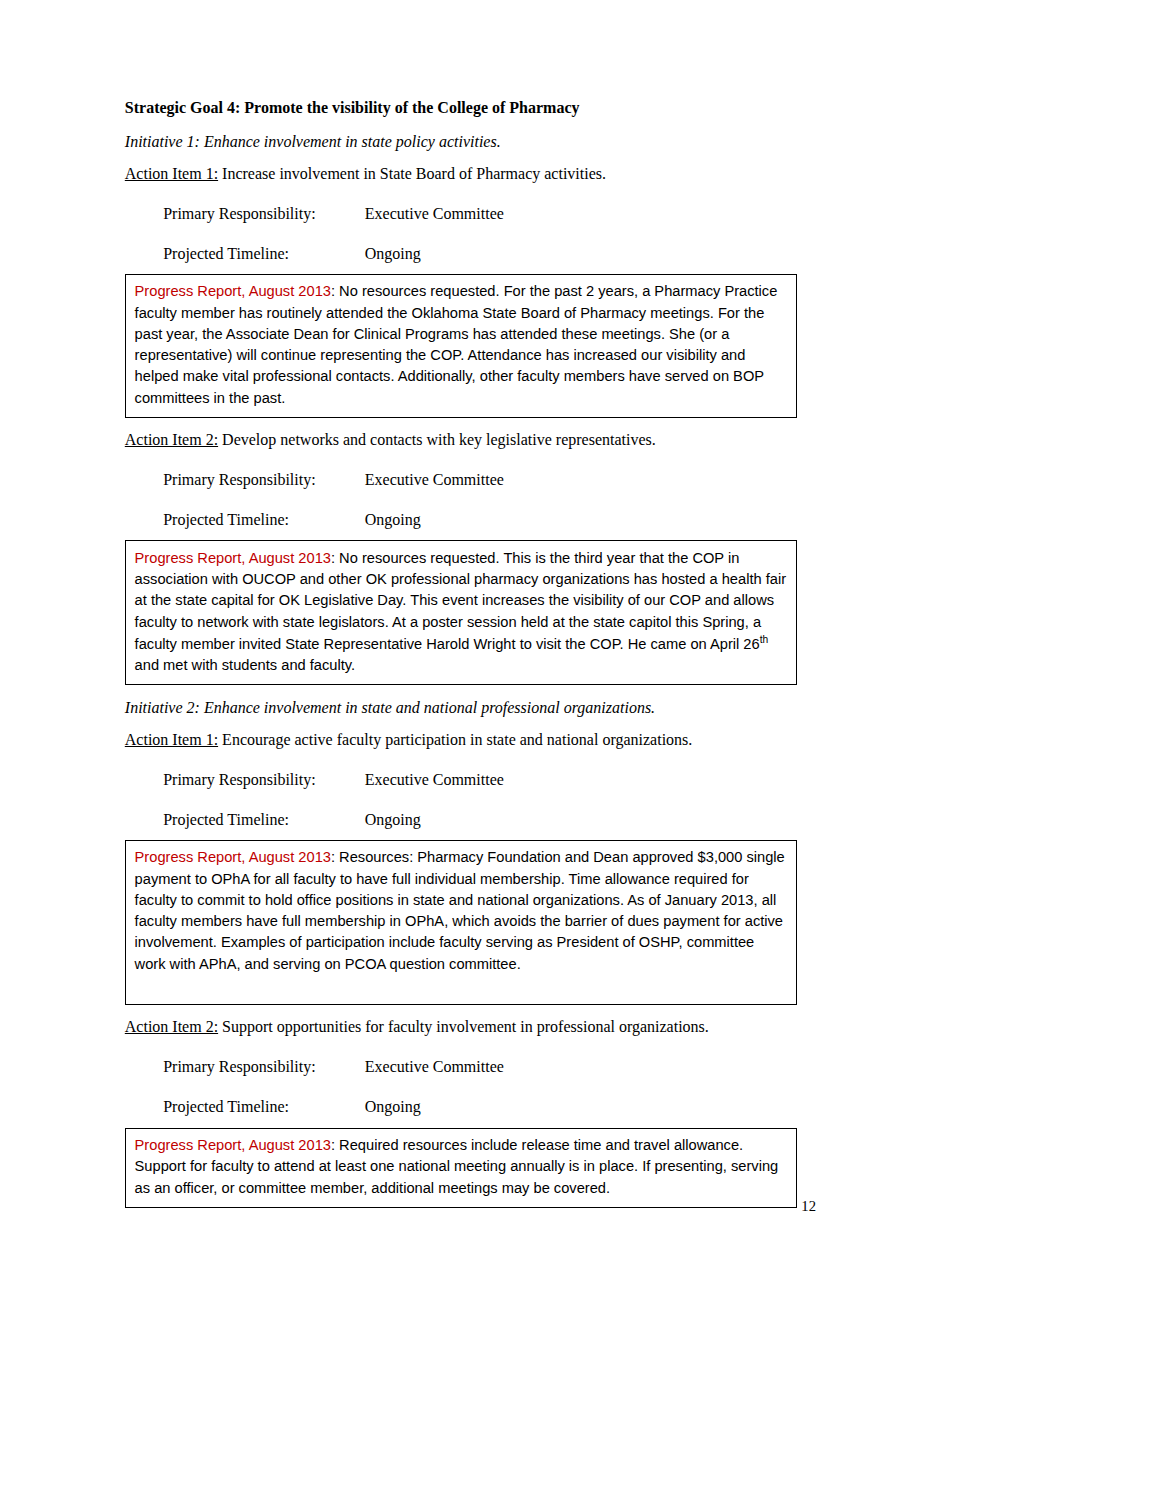Strategic Goal 4: Promote the visibility of the College of Pharmacy
Initiative 1: Enhance involvement in state policy activities.
Action Item 1: Increase involvement in State Board of Pharmacy activities.
Primary Responsibility: Executive Committee
Projected Timeline: Ongoing
Progress Report, August 2013: No resources requested. For the past 2 years, a Pharmacy Practice faculty member has routinely attended the Oklahoma State Board of Pharmacy meetings. For the past year, the Associate Dean for Clinical Programs has attended these meetings. She (or a representative) will continue representing the COP. Attendance has increased our visibility and helped make vital professional contacts. Additionally, other faculty members have served on BOP committees in the past.
Action Item 2: Develop networks and contacts with key legislative representatives.
Primary Responsibility: Executive Committee
Projected Timeline: Ongoing
Progress Report, August 2013: No resources requested. This is the third year that the COP in association with OUCOP and other OK professional pharmacy organizations has hosted a health fair at the state capital for OK Legislative Day. This event increases the visibility of our COP and allows faculty to network with state legislators. At a poster session held at the state capitol this Spring, a faculty member invited State Representative Harold Wright to visit the COP. He came on April 26th and met with students and faculty.
Initiative 2: Enhance involvement in state and national professional organizations.
Action Item 1: Encourage active faculty participation in state and national organizations.
Primary Responsibility: Executive Committee
Projected Timeline: Ongoing
Progress Report, August 2013: Resources: Pharmacy Foundation and Dean approved $3,000 single payment to OPhA for all faculty to have full individual membership. Time allowance required for faculty to commit to hold office positions in state and national organizations. As of January 2013, all faculty members have full membership in OPhA, which avoids the barrier of dues payment for active involvement. Examples of participation include faculty serving as President of OSHP, committee work with APhA, and serving on PCOA question committee.
Action Item 2: Support opportunities for faculty involvement in professional organizations.
Primary Responsibility: Executive Committee
Projected Timeline: Ongoing
Progress Report, August 2013: Required resources include release time and travel allowance. Support for faculty to attend at least one national meeting annually is in place. If presenting, serving as an officer, or committee member, additional meetings may be covered.
12